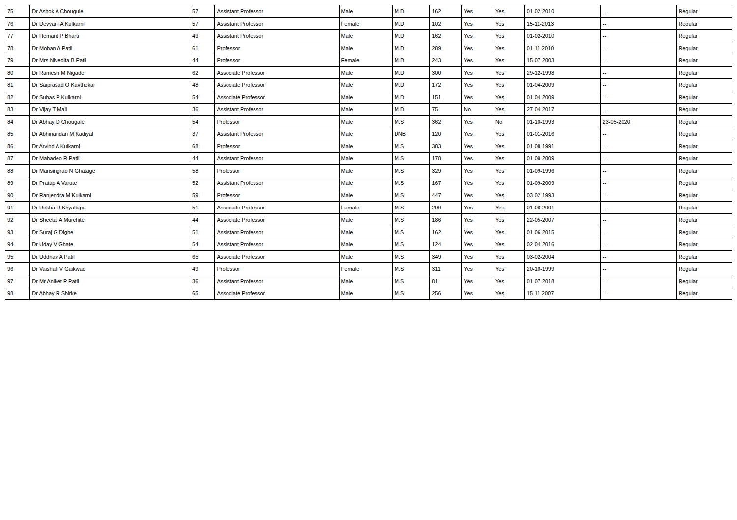| 75 | Dr Ashok A Chougule | 57 | Assistant Professor | Male | M.D | 162 | Yes | Yes | 01-02-2010 | -- | Regular |
| 76 | Dr Devyani A Kulkarni | 57 | Assistant Professor | Female | M.D | 102 | Yes | Yes | 15-11-2013 | -- | Regular |
| 77 | Dr Hemant P Bharti | 49 | Assistant Professor | Male | M.D | 162 | Yes | Yes | 01-02-2010 | -- | Regular |
| 78 | Dr Mohan A Patil | 61 | Professor | Male | M.D | 289 | Yes | Yes | 01-11-2010 | -- | Regular |
| 79 | Dr Mrs Nivedita B Patil | 44 | Professor | Female | M.D | 243 | Yes | Yes | 15-07-2003 | -- | Regular |
| 80 | Dr Ramesh M Nigade | 62 | Associate Professor | Male | M.D | 300 | Yes | Yes | 29-12-1998 | -- | Regular |
| 81 | Dr Saiprasad O Kavthekar | 48 | Associate Professor | Male | M.D | 172 | Yes | Yes | 01-04-2009 | -- | Regular |
| 82 | Dr Suhas P Kulkarni | 54 | Associate Professor | Male | M.D | 151 | Yes | Yes | 01-04-2009 | -- | Regular |
| 83 | Dr Vijay T Mali | 36 | Assistant Professor | Male | M.D | 75 | No | Yes | 27-04-2017 | -- | Regular |
| 84 | Dr Abhay D Chougale | 54 | Professor | Male | M.S | 362 | Yes | No | 01-10-1993 | 23-05-2020 | Regular |
| 85 | Dr Abhinandan M Kadiyal | 37 | Assistant Professor | Male | DNB | 120 | Yes | Yes | 01-01-2016 | -- | Regular |
| 86 | Dr Arvind A Kulkarni | 68 | Professor | Male | M.S | 383 | Yes | Yes | 01-08-1991 | -- | Regular |
| 87 | Dr Mahadeo R Patil | 44 | Assistant Professor | Male | M.S | 178 | Yes | Yes | 01-09-2009 | -- | Regular |
| 88 | Dr Mansingrao N Ghatage | 58 | Professor | Male | M.S | 329 | Yes | Yes | 01-09-1996 | -- | Regular |
| 89 | Dr Pratap A Varute | 52 | Assistant Professor | Male | M.S | 167 | Yes | Yes | 01-09-2009 | -- | Regular |
| 90 | Dr Ranjendra M Kulkarni | 59 | Professor | Male | M.S | 447 | Yes | Yes | 03-02-1993 | -- | Regular |
| 91 | Dr Rekha R Khyallapa | 51 | Associate Professor | Female | M.S | 290 | Yes | Yes | 01-08-2001 | -- | Regular |
| 92 | Dr Sheetal A Murchite | 44 | Associate Professor | Male | M.S | 186 | Yes | Yes | 22-05-2007 | -- | Regular |
| 93 | Dr Suraj G Dighe | 51 | Assistant Professor | Male | M.S | 162 | Yes | Yes | 01-06-2015 | -- | Regular |
| 94 | Dr Uday V Ghate | 54 | Assistant Professor | Male | M.S | 124 | Yes | Yes | 02-04-2016 | -- | Regular |
| 95 | Dr Uddhav A Patil | 65 | Associate Professor | Male | M.S | 349 | Yes | Yes | 03-02-2004 | -- | Regular |
| 96 | Dr Vaishali V Gaikwad | 49 | Professor | Female | M.S | 311 | Yes | Yes | 20-10-1999 | -- | Regular |
| 97 | Dr Mr Aniket P Patil | 36 | Assistant Professor | Male | M.S | 81 | Yes | Yes | 01-07-2018 | -- | Regular |
| 98 | Dr Abhay R Shirke | 65 | Associate Professor | Male | M.S | 256 | Yes | Yes | 15-11-2007 | -- | Regular |